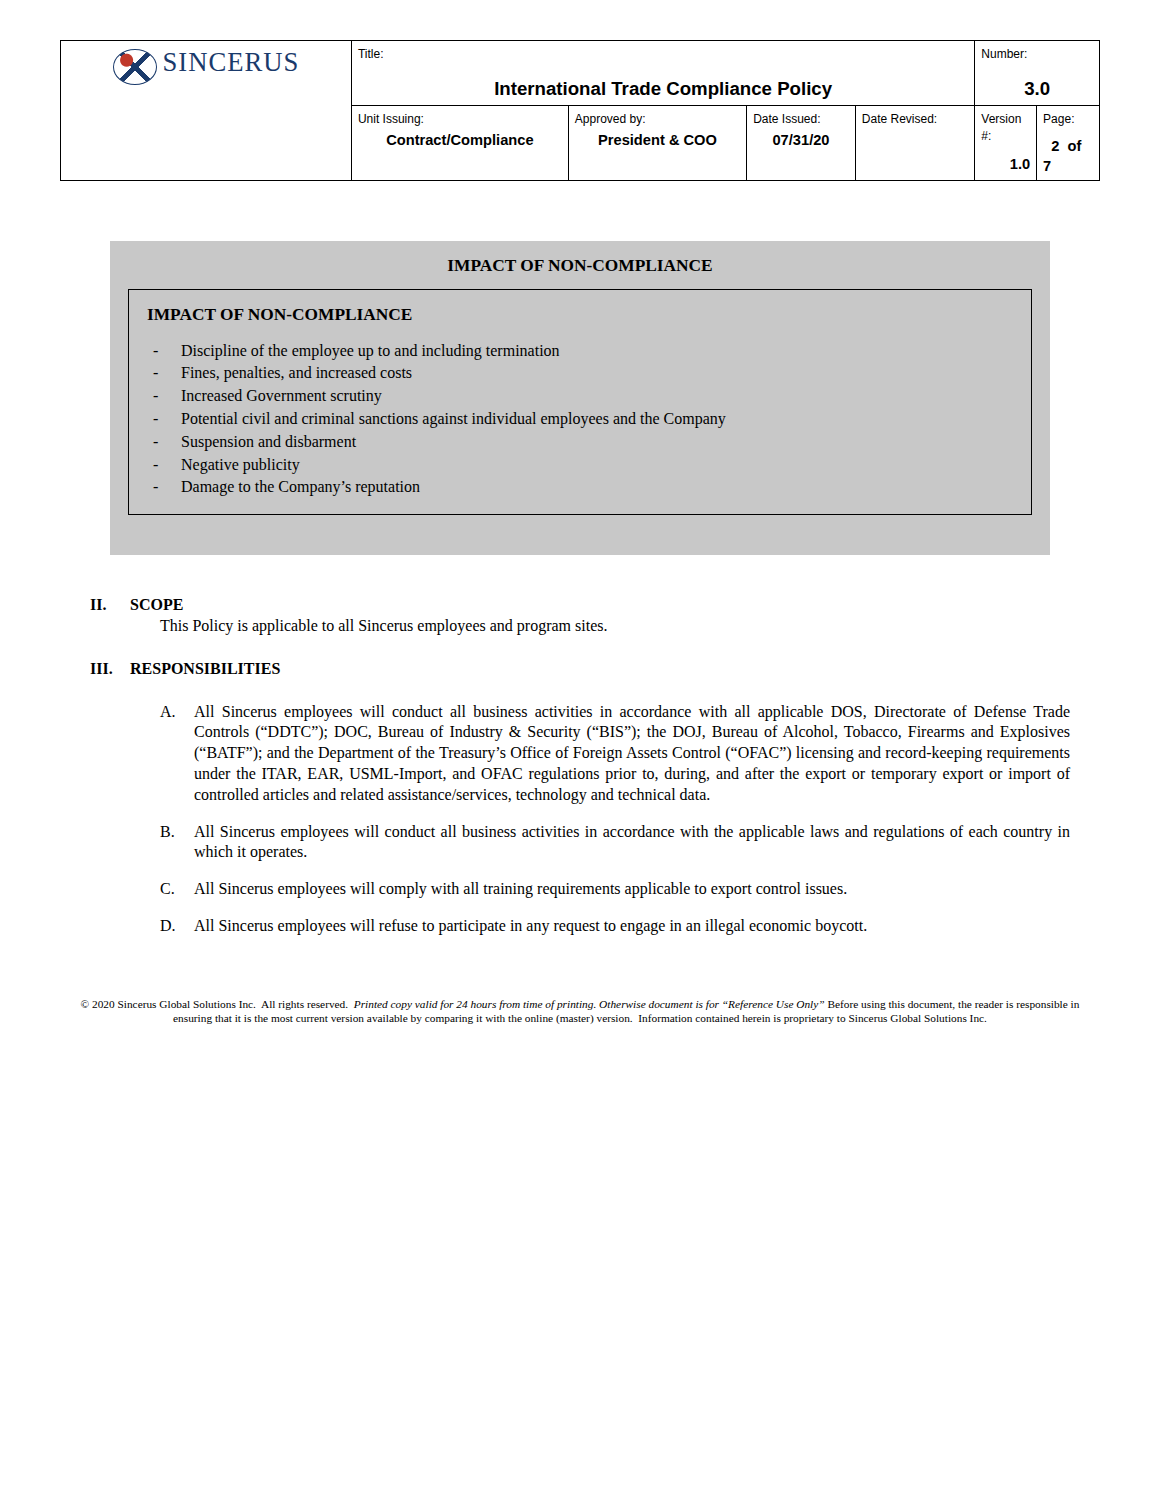| SINCERUS | Title: International Trade Compliance Policy | Number: 3.0 |
| Unit Issuing: Contract/Compliance | Approved by: President & COO | Date Issued: 07/31/20 | Date Revised: | Version #: 1.0 | Page: 2 of 7 |
IMPACT OF NON-COMPLIANCE
IMPACT OF NON-COMPLIANCE
Discipline of the employee up to and including termination
Fines, penalties, and increased costs
Increased Government scrutiny
Potential civil and criminal sanctions against individual employees and the Company
Suspension and disbarment
Negative publicity
Damage to the Company’s reputation
II. SCOPE
This Policy is applicable to all Sincerus employees and program sites.
III. RESPONSIBILITIES
A. All Sincerus employees will conduct all business activities in accordance with all applicable DOS, Directorate of Defense Trade Controls (“DDTC”); DOC, Bureau of Industry & Security (“BIS”); the DOJ, Bureau of Alcohol, Tobacco, Firearms and Explosives (“BATF”); and the Department of the Treasury’s Office of Foreign Assets Control (“OFAC”) licensing and record-keeping requirements under the ITAR, EAR, USML-Import, and OFAC regulations prior to, during, and after the export or temporary export or import of controlled articles and related assistance/services, technology and technical data.
B. All Sincerus employees will conduct all business activities in accordance with the applicable laws and regulations of each country in which it operates.
C. All Sincerus employees will comply with all training requirements applicable to export control issues.
D. All Sincerus employees will refuse to participate in any request to engage in an illegal economic boycott.
© 2020 Sincerus Global Solutions Inc. All rights reserved. Printed copy valid for 24 hours from time of printing. Otherwise document is for “Reference Use Only” Before using this document, the reader is responsible in ensuring that it is the most current version available by comparing it with the online (master) version. Information contained herein is proprietary to Sincerus Global Solutions Inc.